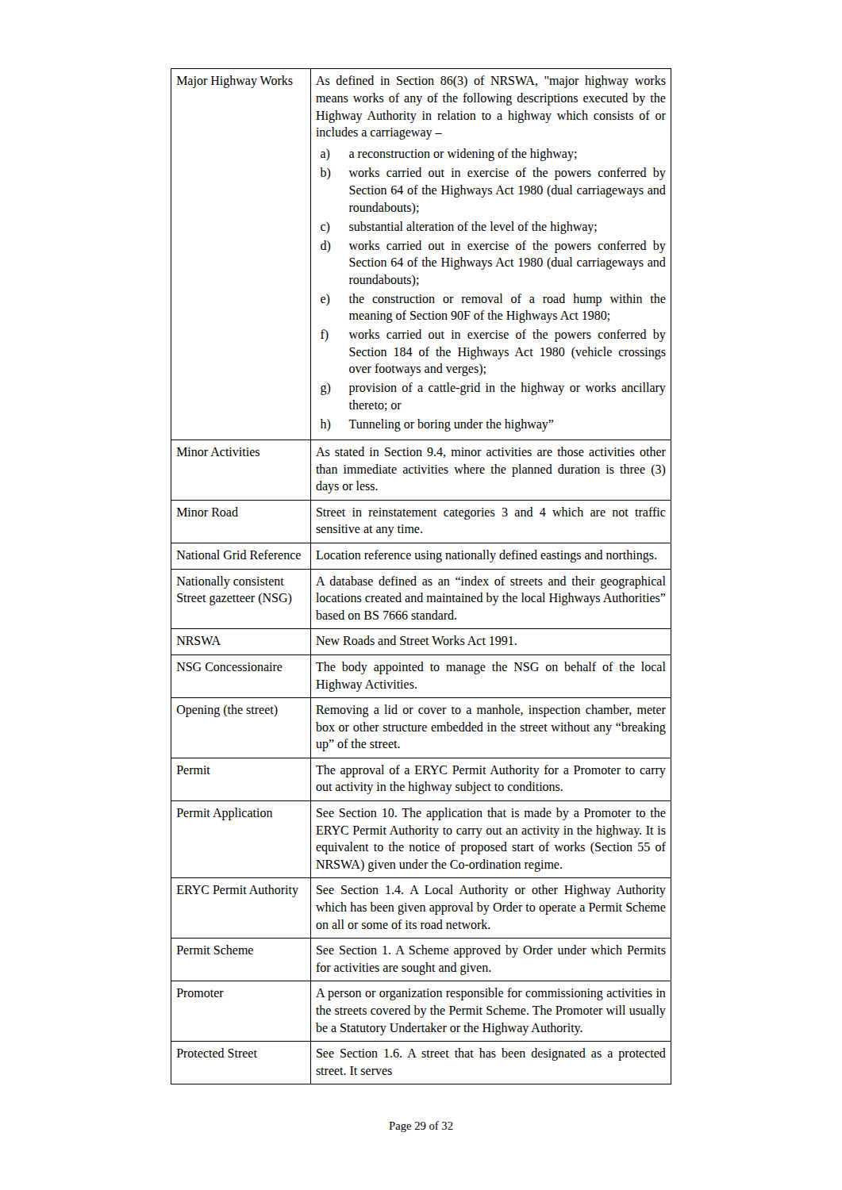| Major Highway Works | As defined in Section 86(3) of NRSWA, "major highway works means works of any of the following descriptions executed by the Highway Authority in relation to a highway which consists of or includes a carriageway – a) a reconstruction or widening of the highway; b) works carried out in exercise of the powers conferred by Section 64 of the Highways Act 1980 (dual carriageways and roundabouts); c) substantial alteration of the level of the highway; d) works carried out in exercise of the powers conferred by Section 64 of the Highways Act 1980 (dual carriageways and roundabouts); e) the construction or removal of a road hump within the meaning of Section 90F of the Highways Act 1980; f) works carried out in exercise of the powers conferred by Section 184 of the Highways Act 1980 (vehicle crossings over footways and verges); g) provision of a cattle-grid in the highway or works ancillary thereto; or h) Tunneling or boring under the highway” |
| Minor Activities | As stated in Section 9.4, minor activities are those activities other than immediate activities where the planned duration is three (3) days or less. |
| Minor Road | Street in reinstatement categories 3 and 4 which are not traffic sensitive at any time. |
| National Grid Reference | Location reference using nationally defined eastings and northings. |
| Nationally consistent Street gazetteer (NSG) | A database defined as an “index of streets and their geographical locations created and maintained by the local Highways Authorities” based on BS 7666 standard. |
| NRSWA | New Roads and Street Works Act 1991. |
| NSG Concessionaire | The body appointed to manage the NSG on behalf of the local Highway Activities. |
| Opening (the street) | Removing a lid or cover to a manhole, inspection chamber, meter box or other structure embedded in the street without any “breaking up” of the street. |
| Permit | The approval of a ERYC Permit Authority for a Promoter to carry out activity in the highway subject to conditions. |
| Permit Application | See Section 10. The application that is made by a Promoter to the ERYC Permit Authority to carry out an activity in the highway. It is equivalent to the notice of proposed start of works (Section 55 of NRSWA) given under the Co-ordination regime. |
| ERYC Permit Authority | See Section 1.4. A Local Authority or other Highway Authority which has been given approval by Order to operate a Permit Scheme on all or some of its road network. |
| Permit Scheme | See Section 1. A Scheme approved by Order under which Permits for activities are sought and given. |
| Promoter | A person or organization responsible for commissioning activities in the streets covered by the Permit Scheme. The Promoter will usually be a Statutory Undertaker or the Highway Authority. |
| Protected Street | See Section 1.6. A street that has been designated as a protected street. It serves |
Page 29 of 32